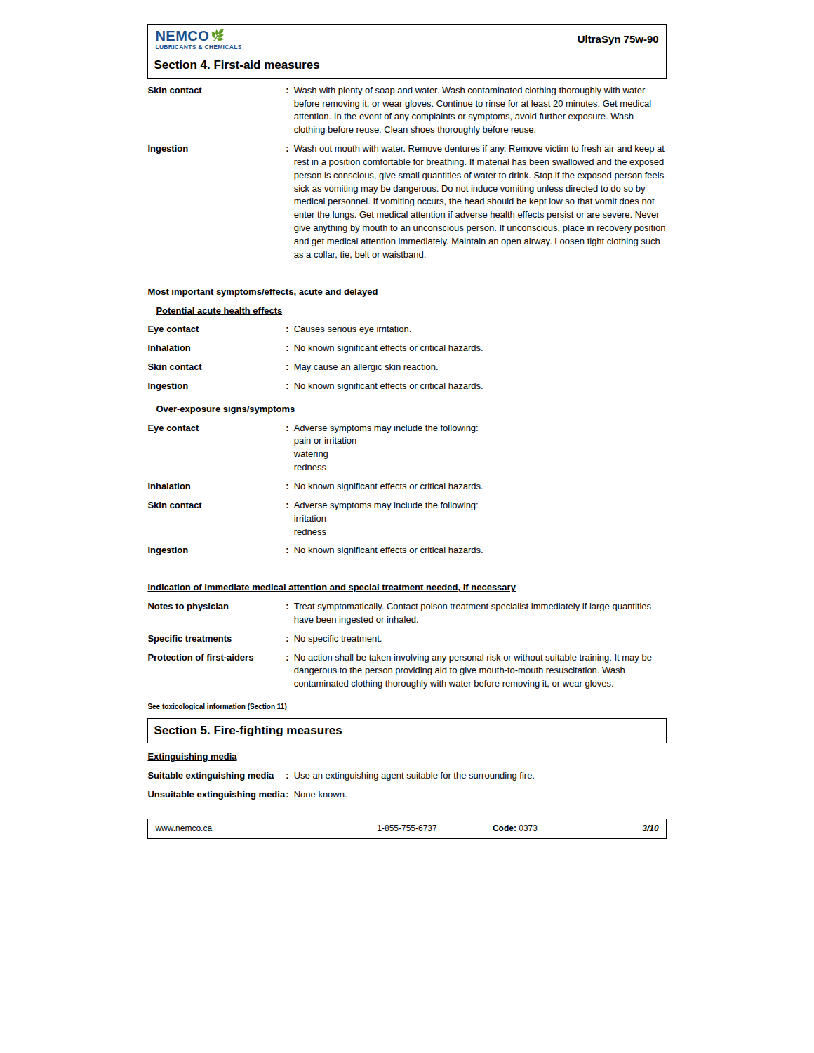NEMCO🌿
LUBRICANTS & CHEMICALS
UltraSyn 75w-90
Section 4. First-aid measures
| Skin contact | : | Wash with plenty of soap and water. Wash contaminated clothing thoroughly with water before removing it, or wear gloves. Continue to rinse for at least 20 minutes. Get medical attention. In the event of any complaints or symptoms, avoid further exposure. Wash clothing before reuse. Clean shoes thoroughly before reuse. |
| Ingestion | : | Wash out mouth with water. Remove dentures if any. Remove victim to fresh air and keep at rest in a position comfortable for breathing. If material has been swallowed and the exposed person is conscious, give small quantities of water to drink. Stop if the exposed person feels sick as vomiting may be dangerous. Do not induce vomiting unless directed to do so by medical personnel. If vomiting occurs, the head should be kept low so that vomit does not enter the lungs. Get medical attention if adverse health effects persist or are severe. Never give anything by mouth to an unconscious person. If unconscious, place in recovery position and get medical attention immediately. Maintain an open airway. Loosen tight clothing such as a collar, tie, belt or waistband. |
Most important symptoms/effects, acute and delayed
Potential acute health effects
| Eye contact | : | Causes serious eye irritation. |
| Inhalation | : | No known significant effects or critical hazards. |
| Skin contact | : | May cause an allergic skin reaction. |
| Ingestion | : | No known significant effects or critical hazards. |
Over-exposure signs/symptoms
| Eye contact | : | Adverse symptoms may include the following: pain or irritation watering redness |
| Inhalation | : | No known significant effects or critical hazards. |
| Skin contact | : | Adverse symptoms may include the following: irritation redness |
| Ingestion | : | No known significant effects or critical hazards. |
Indication of immediate medical attention and special treatment needed, if necessary
| Notes to physician | : | Treat symptomatically. Contact poison treatment specialist immediately if large quantities have been ingested or inhaled. |
| Specific treatments | : | No specific treatment. |
| Protection of first-aiders | : | No action shall be taken involving any personal risk or without suitable training. It may be dangerous to the person providing aid to give mouth-to-mouth resuscitation. Wash contaminated clothing thoroughly with water before removing it, or wear gloves. |
See toxicological information (Section 11)
Section 5. Fire-fighting measures
Extinguishing media
| Suitable extinguishing media | : | Use an extinguishing agent suitable for the surrounding fire. |
| Unsuitable extinguishing media | : | None known. |
www.nemco.ca
1-855-755-6737
Code: 0373
3/10